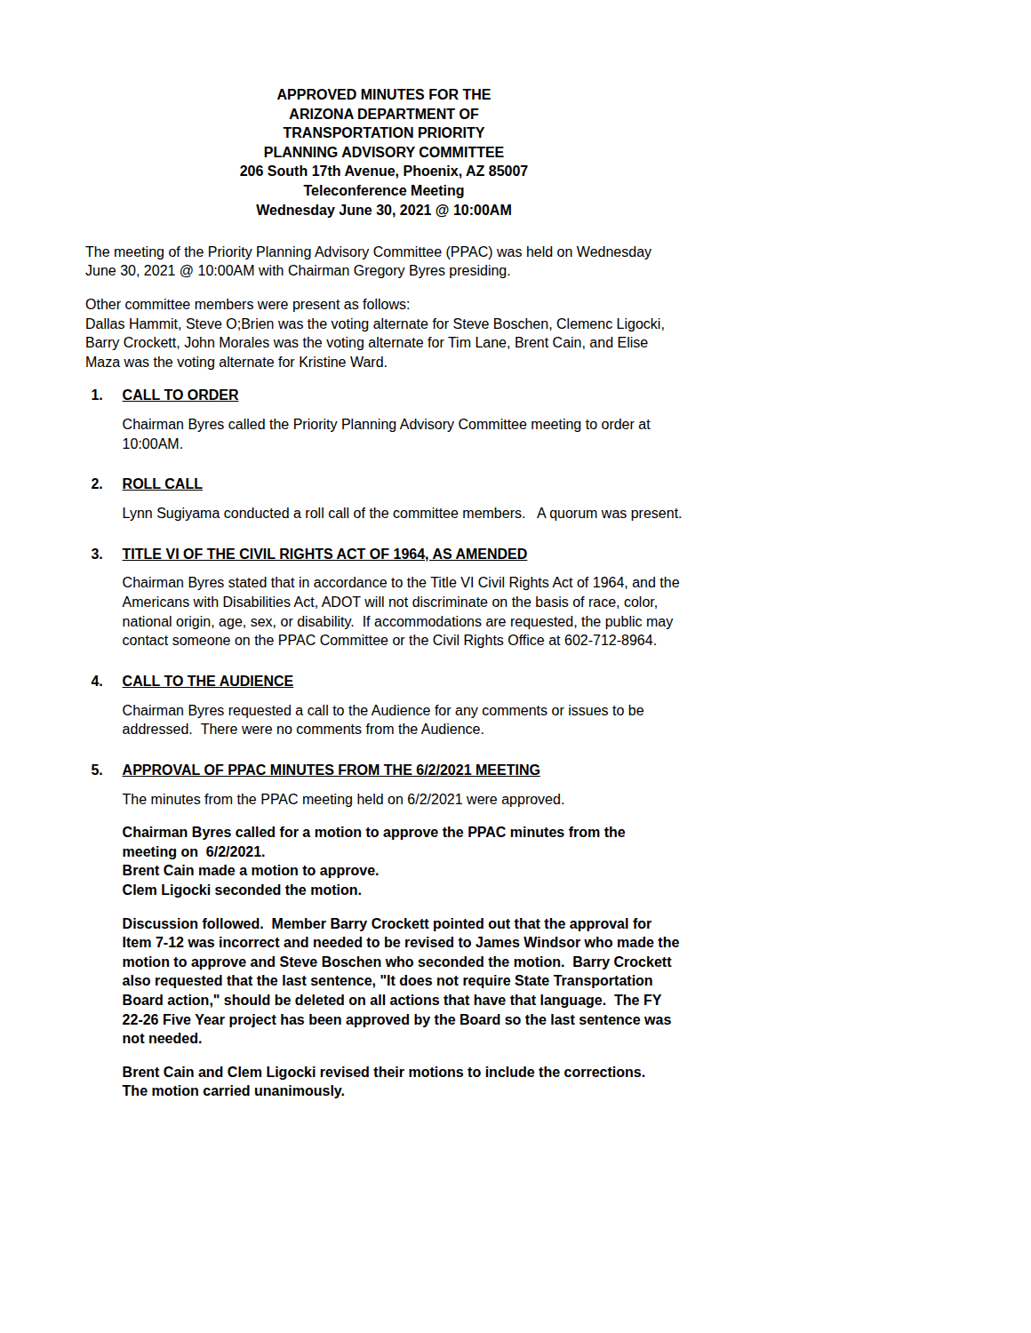APPROVED MINUTES FOR THE
ARIZONA DEPARTMENT OF
TRANSPORTATION PRIORITY
PLANNING ADVISORY COMMITTEE
206 South 17th Avenue, Phoenix, AZ 85007
Teleconference Meeting
Wednesday June 30, 2021 @ 10:00AM
The meeting of the Priority Planning Advisory Committee (PPAC) was held on Wednesday June 30, 2021 @ 10:00AM with Chairman Gregory Byres presiding.
Other committee members were present as follows:
Dallas Hammit, Steve O;Brien was the voting alternate for Steve Boschen, Clemenc Ligocki, Barry Crockett, John Morales was the voting alternate for Tim Lane, Brent Cain, and Elise Maza was the voting alternate for Kristine Ward.
CALL TO ORDER
Chairman Byres called the Priority Planning Advisory Committee meeting to order at 10:00AM.
ROLL CALL
Lynn Sugiyama conducted a roll call of the committee members. A quorum was present.
TITLE VI OF THE CIVIL RIGHTS ACT OF 1964, AS AMENDED
Chairman Byres stated that in accordance to the Title VI Civil Rights Act of 1964, and the Americans with Disabilities Act, ADOT will not discriminate on the basis of race, color, national origin, age, sex, or disability. If accommodations are requested, the public may contact someone on the PPAC Committee or the Civil Rights Office at 602-712-8964.
CALL TO THE AUDIENCE
Chairman Byres requested a call to the Audience for any comments or issues to be addressed. There were no comments from the Audience.
APPROVAL OF PPAC MINUTES FROM THE 6/2/2021 MEETING
The minutes from the PPAC meeting held on 6/2/2021 were approved.
Chairman Byres called for a motion to approve the PPAC minutes from the meeting on 6/2/2021.
Brent Cain made a motion to approve.
Clem Ligocki seconded the motion.
Discussion followed. Member Barry Crockett pointed out that the approval for Item 7-12 was incorrect and needed to be revised to James Windsor who made the motion to approve and Steve Boschen who seconded the motion. Barry Crockett also requested that the last sentence, "It does not require State Transportation Board action," should be deleted on all actions that have that language. The FY 22-26 Five Year project has been approved by the Board so the last sentence was not needed.
Brent Cain and Clem Ligocki revised their motions to include the corrections.
The motion carried unanimously.